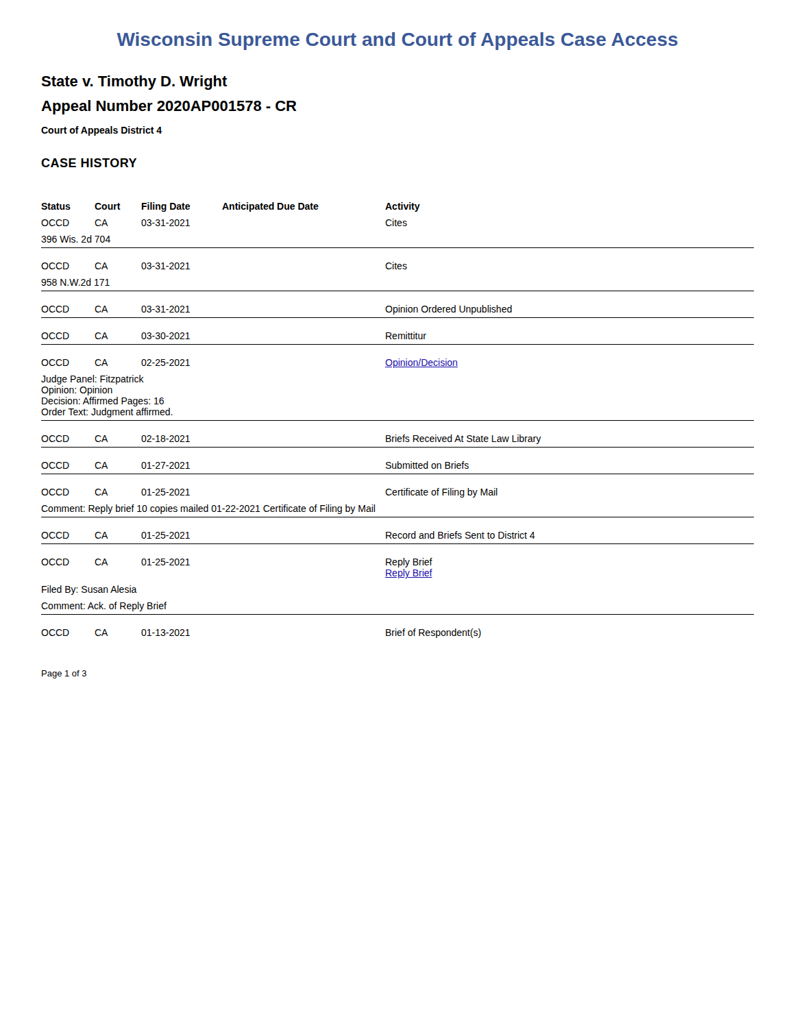Wisconsin Supreme Court and Court of Appeals Case Access
State v. Timothy D. Wright
Appeal Number 2020AP001578 - CR
Court of Appeals District 4
CASE HISTORY
| Status | Court | Filing Date | Anticipated Due Date | Activity |
| --- | --- | --- | --- | --- |
| OCCD | CA | 03-31-2021 | | Cites |
| 396 Wis. 2d 704 | |
| OCCD | CA | 03-31-2021 | | Cites |
| 958 N.W.2d 171 | |
| OCCD | CA | 03-31-2021 | | Opinion Ordered Unpublished |
| OCCD | CA | 03-30-2021 | | Remittitur |
| OCCD | CA | 02-25-2021 | | Opinion/Decision |
| Judge Panel: Fitzpatrick Opinion: Opinion Decision: Affirmed Pages: 16 Order Text: Judgment affirmed. |
| OCCD | CA | 02-18-2021 | | Briefs Received At State Law Library |
| OCCD | CA | 01-27-2021 | | Submitted on Briefs |
| OCCD | CA | 01-25-2021 | | Certificate of Filing by Mail |
| Comment: Reply brief 10 copies mailed 01-22-2021 Certificate of Filing by Mail |
| OCCD | CA | 01-25-2021 | | Record and Briefs Sent to District 4 |
| OCCD | CA | 01-25-2021 | | Reply Brief Reply Brief |
| Filed By: Susan Alesia |
| Comment: Ack. of Reply Brief |
| OCCD | CA | 01-13-2021 | | Brief of Respondent(s) |
Page 1 of 3